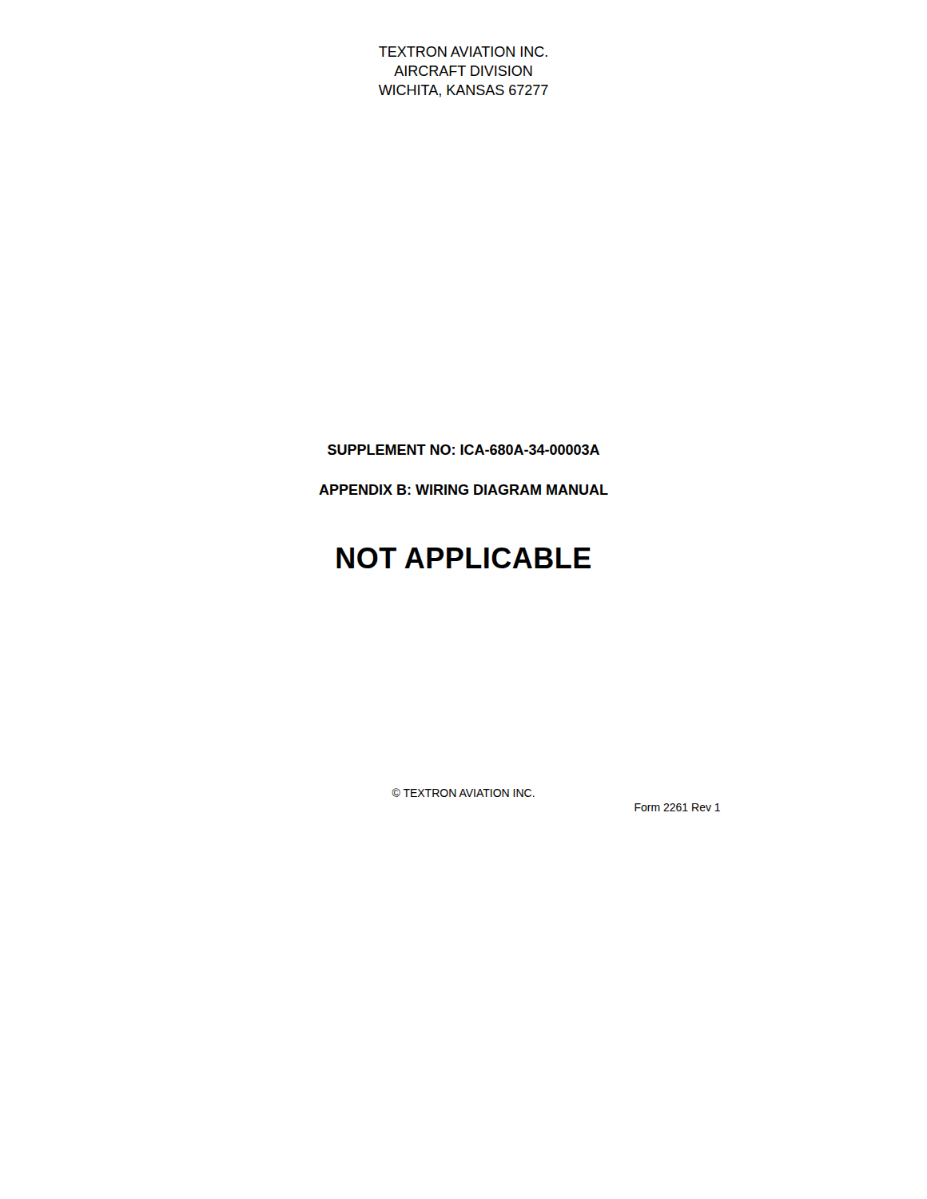TEXTRON AVIATION INC.
AIRCRAFT DIVISION
WICHITA, KANSAS 67277
SUPPLEMENT NO: ICA-680A-34-00003A
APPENDIX B: WIRING DIAGRAM MANUAL
NOT APPLICABLE
© TEXTRON AVIATION INC.
Form 2261 Rev 1